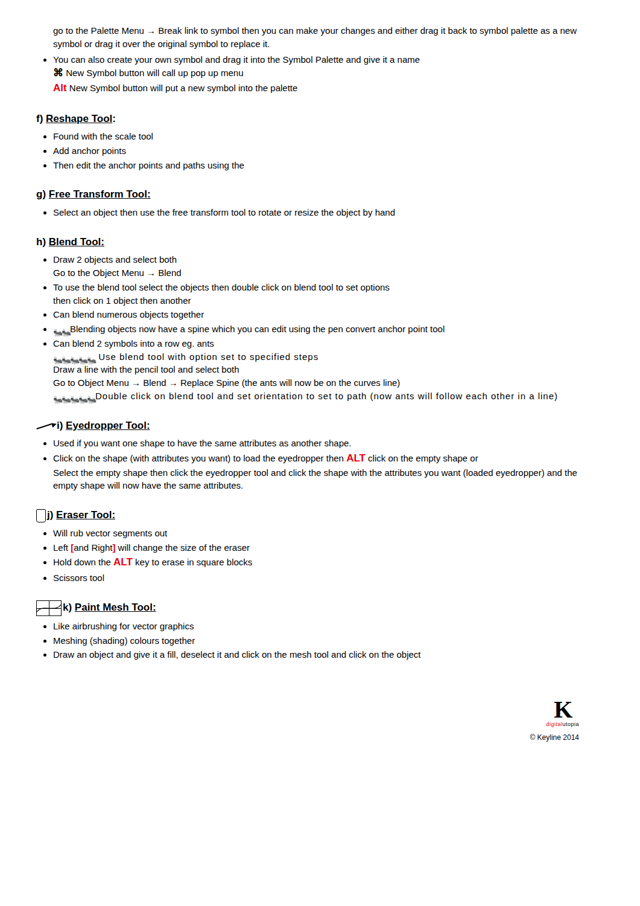go to the Palette Menu → Break link to symbol then you can make your changes and either drag it back to symbol palette as a new symbol or drag it over the original symbol to replace it.
You can also create your own symbol and drag it into the Symbol Palette and give it a name ⌘ New Symbol button will call up pop up menu Alt New Symbol button will put a new symbol into the palette
f) Reshape Tool:
Found with the scale tool
Add anchor points
Then edit the anchor points and paths using the
g) Free Transform Tool:
Select an object then use the free transform tool to rotate or resize the object by hand
h) Blend Tool:
Draw 2 objects and select both Go to the Object Menu → Blend
To use the blend tool select the objects then double click on blend tool to set options then click on 1 object then another
Can blend numerous objects together
Blending objects now have a spine which you can edit using the pen convert anchor point tool
Can blend 2 symbols into a row eg. ants Use blend tool with option set to specified steps Draw a line with the pencil tool and select both Go to Object Menu → Blend → Replace Spine (the ants will now be on the curves line) Double click on blend tool and set orientation to set to path (now ants will follow each other in a line)
i) Eyedropper Tool:
Used if you want one shape to have the same attributes as another shape.
Click on the shape (with attributes you want) to load the eyedropper then ALT click on the empty shape or Select the empty shape then click the eyedropper tool and click the shape with the attributes you want (loaded eyedropper) and the empty shape will now have the same attributes.
j) Eraser Tool:
Will rub vector segments out
Left [and Right] will change the size of the eraser
Hold down the ALT key to erase in square blocks
Scissors tool
k) Paint Mesh Tool:
Like airbrushing for vector graphics
Meshing (shading) colours together
Draw an object and give it a fill, deselect it and click on the mesh tool and click on the object
K
digitalutopia
© Keyline 2014